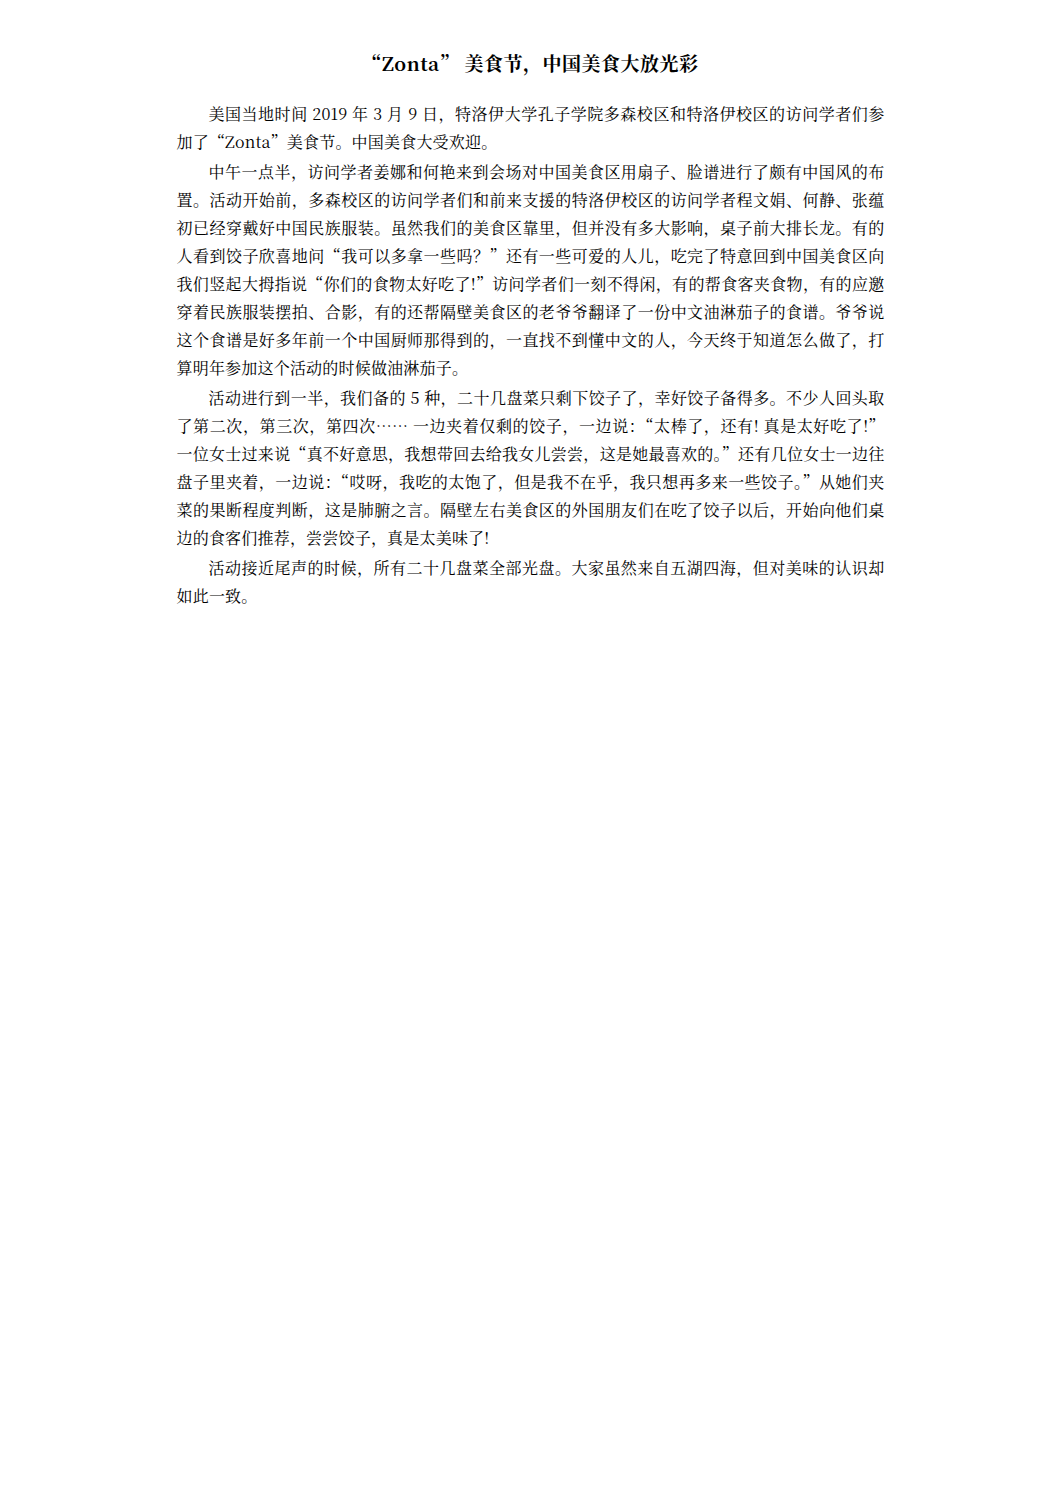“Zonta” 美食节，中国美食大放光彩
美国当地时间 2019 年 3 月 9 日，特洛伊大学孔子学院多森校区和特洛伊校区的访问学者们参加了“Zonta”美食节。中国美食大受欢迎。
中午一点半，访问学者姜娜和何艳来到会场对中国美食区用扇子、脸谱进行了颇有中国风的布置。活动开始前，多森校区的访问学者们和前来支援的特洛伊校区的访问学者程文娟、何静、张蕴初已经穿戴好中国民族服装。虽然我们的美食区靠里，但并没有多大影响，桌子前大排长龙。有的人看到饺子欣喜地问“我可以多拿一些吗？”还有一些可爱的人儿，吃完了特意回到中国美食区向我们竖起大拇指说“你们的食物太好吃了!”访问学者们一刻不得闲，有的帮食客夹食物，有的应邀穿着民族服装摆拍、合影，有的还帮隔壁美食区的老爷爷翻译了一份中文油淋茄子的食谱。爷爷说这个食谱是好多年前一个中国厨师那得到的，一直找不到懂中文的人，今天终于知道怎么做了，打算明年参加这个活动的时候做油淋茄子。
活动进行到一半，我们备的 5 种，二十几盘菜只剩下饺子了，幸好饺子备得多。不少人回头取了第二次，第三次，第四次…… 一边夹着仅剩的饺子，一边说：“太棒了，还有! 真是太好吃了!” 一位女士过来说“真不好意思，我想带回去给我女儿尝尝，这是她最喜欢的。”还有几位女士一边往盘子里夹着，一边说：“哎呀，我吃的太饱了，但是我不在乎，我只想再多来一些饺子。”从她们夹菜的果断程度判断，这是肺腑之言。隔壁左右美食区的外国朋友们在吃了饺子以后，开始向他们桌边的食客们推荐，尝尝饺子，真是太美味了!
活动接近尾声的时候，所有二十几盘菜全部光盘。大家虽然来自五湖四海，但对美味的认识却如此一致。